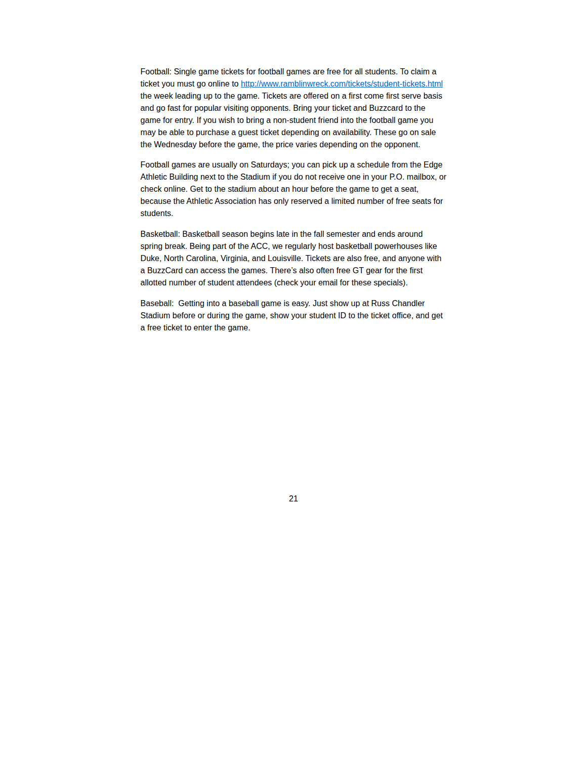Football: Single game tickets for football games are free for all students. To claim a ticket you must go online to http://www.ramblinwreck.com/tickets/student-tickets.html the week leading up to the game. Tickets are offered on a first come first serve basis and go fast for popular visiting opponents. Bring your ticket and Buzzcard to the game for entry. If you wish to bring a non-student friend into the football game you may be able to purchase a guest ticket depending on availability. These go on sale the Wednesday before the game, the price varies depending on the opponent.
Football games are usually on Saturdays; you can pick up a schedule from the Edge Athletic Building next to the Stadium if you do not receive one in your P.O. mailbox, or check online. Get to the stadium about an hour before the game to get a seat, because the Athletic Association has only reserved a limited number of free seats for students.
Basketball: Basketball season begins late in the fall semester and ends around spring break. Being part of the ACC, we regularly host basketball powerhouses like Duke, North Carolina, Virginia, and Louisville. Tickets are also free, and anyone with a BuzzCard can access the games. There’s also often free GT gear for the first allotted number of student attendees (check your email for these specials).
Baseball: Getting into a baseball game is easy. Just show up at Russ Chandler Stadium before or during the game, show your student ID to the ticket office, and get a free ticket to enter the game.
21